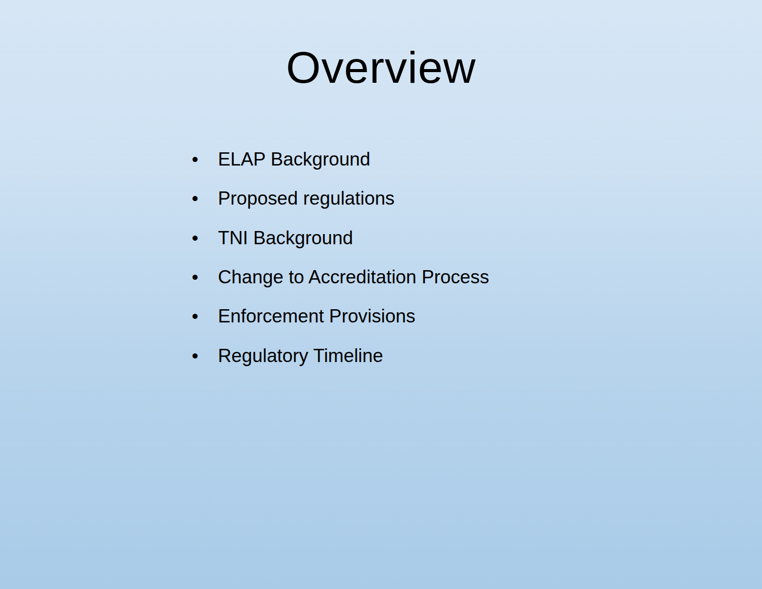Overview
ELAP Background
Proposed regulations
TNI Background
Change to Accreditation Process
Enforcement Provisions
Regulatory Timeline